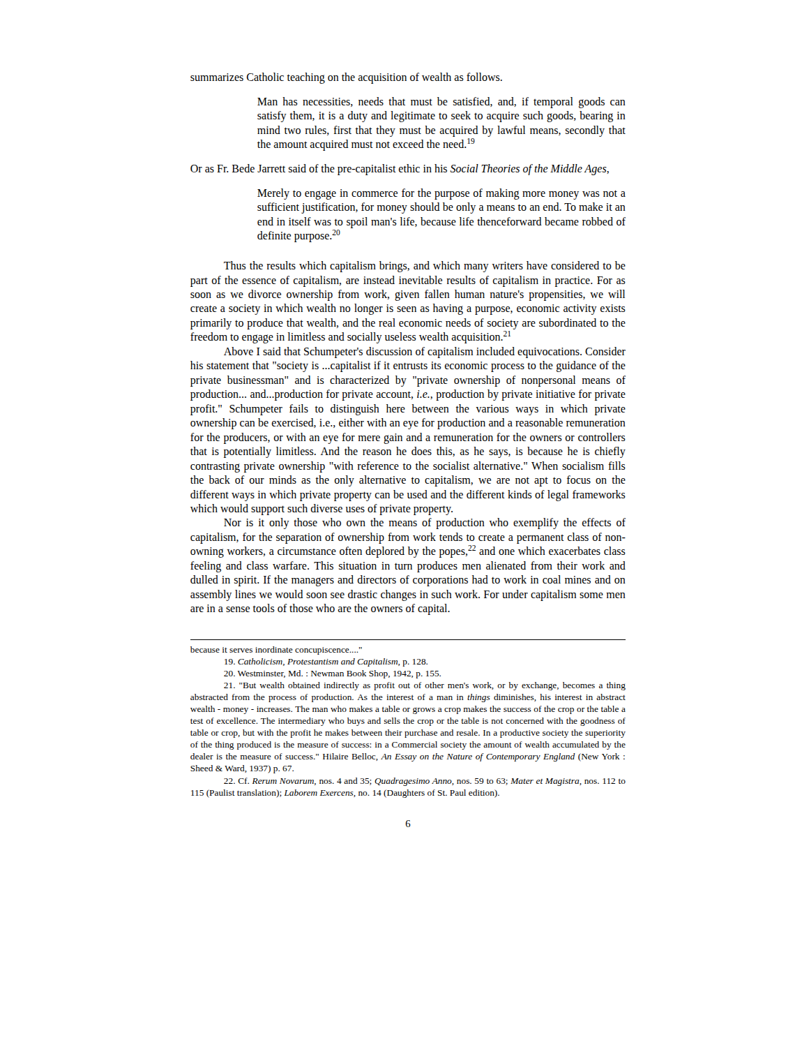summarizes Catholic teaching on the acquisition of wealth as follows.
Man has necessities, needs that must be satisfied, and, if temporal goods can satisfy them, it is a duty and legitimate to seek to acquire such goods, bearing in mind two rules, first that they must be acquired by lawful means, secondly that the amount acquired must not exceed the need.19
Or as Fr. Bede Jarrett said of the pre-capitalist ethic in his Social Theories of the Middle Ages,
Merely to engage in commerce for the purpose of making more money was not a sufficient justification, for money should be only a means to an end. To make it an end in itself was to spoil man's life, because life thenceforward became robbed of definite purpose.20
Thus the results which capitalism brings, and which many writers have considered to be part of the essence of capitalism, are instead inevitable results of capitalism in practice. For as soon as we divorce ownership from work, given fallen human nature's propensities, we will create a society in which wealth no longer is seen as having a purpose, economic activity exists primarily to produce that wealth, and the real economic needs of society are subordinated to the freedom to engage in limitless and socially useless wealth acquisition.21
Above I said that Schumpeter's discussion of capitalism included equivocations. Consider his statement that "society is ...capitalist if it entrusts its economic process to the guidance of the private businessman" and is characterized by "private ownership of nonpersonal means of production... and...production for private account, i.e., production by private initiative for private profit." Schumpeter fails to distinguish here between the various ways in which private ownership can be exercised, i.e., either with an eye for production and a reasonable remuneration for the producers, or with an eye for mere gain and a remuneration for the owners or controllers that is potentially limitless. And the reason he does this, as he says, is because he is chiefly contrasting private ownership "with reference to the socialist alternative." When socialism fills the back of our minds as the only alternative to capitalism, we are not apt to focus on the different ways in which private property can be used and the different kinds of legal frameworks which would support such diverse uses of private property.
Nor is it only those who own the means of production who exemplify the effects of capitalism, for the separation of ownership from work tends to create a permanent class of non-owning workers, a circumstance often deplored by the popes,22 and one which exacerbates class feeling and class warfare. This situation in turn produces men alienated from their work and dulled in spirit. If the managers and directors of corporations had to work in coal mines and on assembly lines we would soon see drastic changes in such work. For under capitalism some men are in a sense tools of those who are the owners of capital.
because it serves inordinate concupiscence...."
19. Catholicism, Protestantism and Capitalism, p. 128.
20. Westminster, Md. : Newman Book Shop, 1942, p. 155.
21. "But wealth obtained indirectly as profit out of other men's work, or by exchange, becomes a thing abstracted from the process of production. As the interest of a man in things diminishes, his interest in abstract wealth - money - increases. The man who makes a table or grows a crop makes the success of the crop or the table a test of excellence. The intermediary who buys and sells the crop or the table is not concerned with the goodness of table or crop, but with the profit he makes between their purchase and resale. In a productive society the superiority of the thing produced is the measure of success: in a Commercial society the amount of wealth accumulated by the dealer is the measure of success." Hilaire Belloc, An Essay on the Nature of Contemporary England (New York : Sheed & Ward, 1937) p. 67.
22. Cf. Rerum Novarum, nos. 4 and 35; Quadragesimo Anno, nos. 59 to 63; Mater et Magistra, nos. 112 to 115 (Paulist translation); Laborem Exercens, no. 14 (Daughters of St. Paul edition).
6